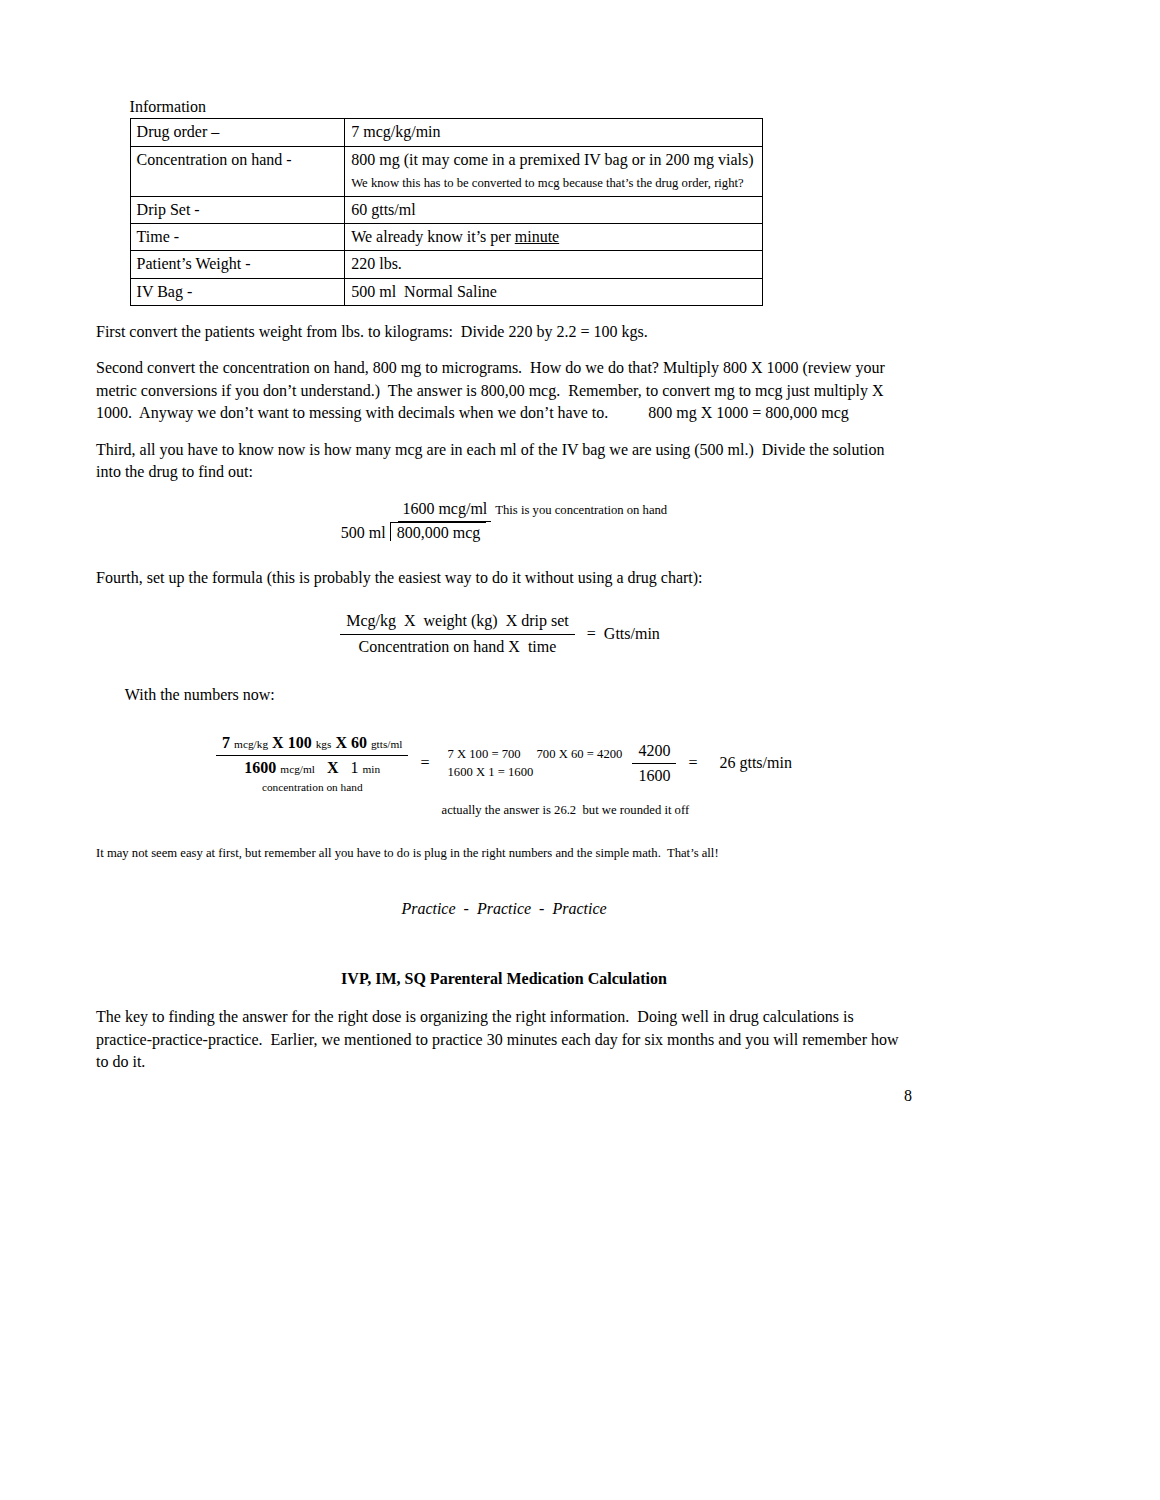Information
| Drug order – | 7 mcg/kg/min |
| Concentration on hand - | 800 mg (it may come in a premixed IV bag or in 200 mg vials) We know this has to be converted to mcg because that’s the drug order, right? |
| Drip Set - | 60 gtts/ml |
| Time - | We already know it’s per minute |
| Patient’s Weight - | 220 lbs. |
| IV Bag - | 500 ml Normal Saline |
First convert the patients weight from lbs. to kilograms: Divide 220 by 2.2 = 100 kgs.
Second convert the concentration on hand, 800 mg to micrograms. How do we do that? Multiply 800 X 1000 (review your metric conversions if you don’t understand.) The answer is 800,00 mcg. Remember, to convert mg to mcg just multiply X 1000. Anyway we don’t want to messing with decimals when we don’t have to. 800 mg X 1000 = 800,000 mcg
Third, all you have to know now is how many mcg are in each ml of the IV bag we are using (500 ml.) Divide the solution into the drug to find out:
1600 mcg/ml This is you concentration on hand
500 ml 800,000 mcg
Fourth, set up the formula (this is probably the easiest way to do it without using a drug chart):
Mcg/kg X weight (kg) X drip set Concentration on hand X time = Gtts/min
With the numbers now:
7 mcg/kg X 100 kgs X 60 gtts/ml 1600 mcg/ml X 1 min concentration on hand = 7 X 100 = 700 700 X 60 = 4200
1600 X 1 = 1600 4200 1600 = 26 gtts/min
actually the answer is 26.2 but we rounded it off
It may not seem easy at first, but remember all you have to do is plug in the right numbers and the simple math. That’s all!
Practice - Practice - Practice
IVP, IM, SQ Parenteral Medication Calculation
The key to finding the answer for the right dose is organizing the right information. Doing well in drug calculations is practice-practice-practice. Earlier, we mentioned to practice 30 minutes each day for six months and you will remember how to do it.
8